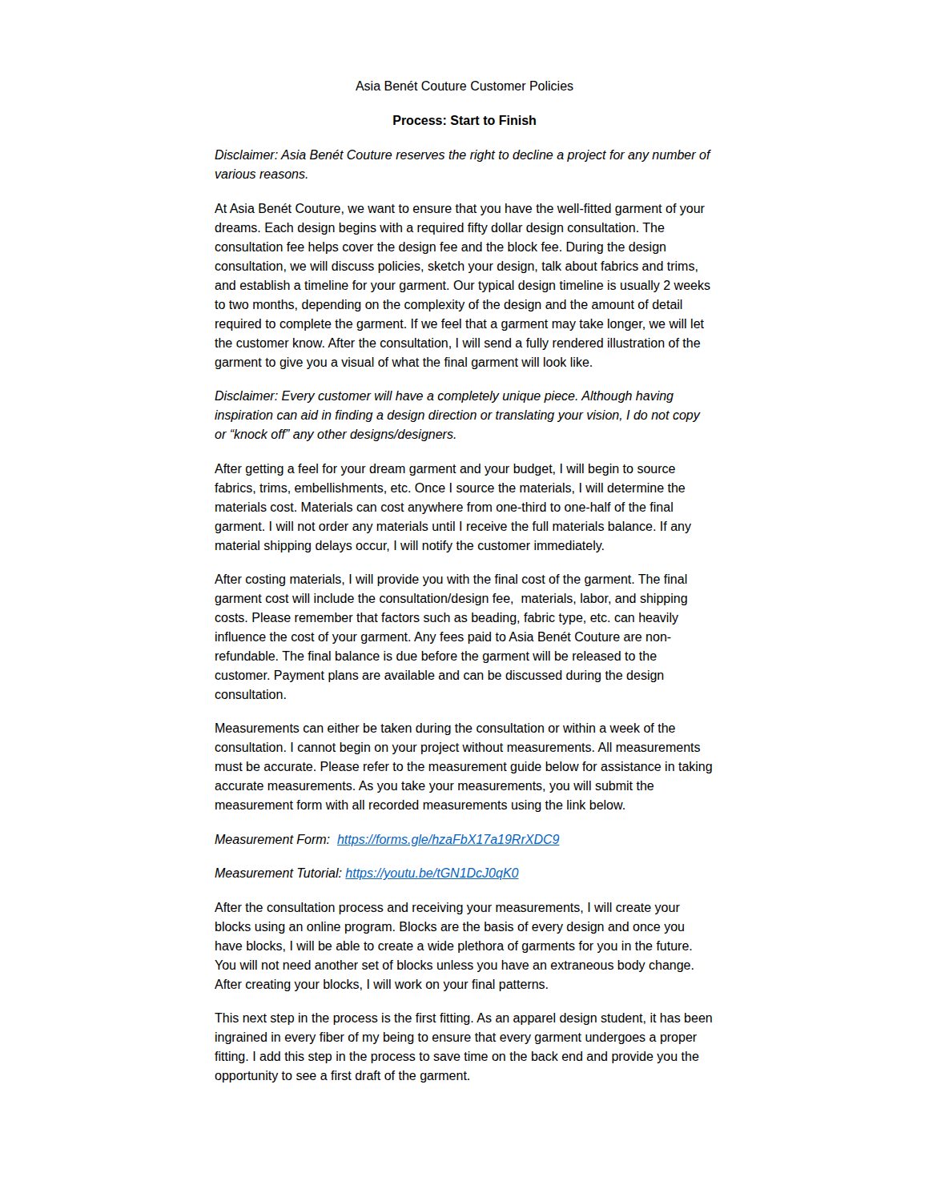Asia Benét Couture Customer Policies
Process: Start to Finish
Disclaimer: Asia Benét Couture reserves the right to decline a project for any number of various reasons.
At Asia Benét Couture, we want to ensure that you have the well-fitted garment of your dreams. Each design begins with a required fifty dollar design consultation. The consultation fee helps cover the design fee and the block fee. During the design consultation, we will discuss policies, sketch your design, talk about fabrics and trims, and establish a timeline for your garment. Our typical design timeline is usually 2 weeks to two months, depending on the complexity of the design and the amount of detail required to complete the garment. If we feel that a garment may take longer, we will let the customer know. After the consultation, I will send a fully rendered illustration of the garment to give you a visual of what the final garment will look like.
Disclaimer: Every customer will have a completely unique piece. Although having inspiration can aid in finding a design direction or translating your vision, I do not copy or “knock off” any other designs/designers.
After getting a feel for your dream garment and your budget, I will begin to source fabrics, trims, embellishments, etc. Once I source the materials, I will determine the materials cost. Materials can cost anywhere from one-third to one-half of the final garment. I will not order any materials until I receive the full materials balance. If any material shipping delays occur, I will notify the customer immediately.
After costing materials, I will provide you with the final cost of the garment. The final garment cost will include the consultation/design fee, materials, labor, and shipping costs. Please remember that factors such as beading, fabric type, etc. can heavily influence the cost of your garment. Any fees paid to Asia Benét Couture are non-refundable. The final balance is due before the garment will be released to the customer. Payment plans are available and can be discussed during the design consultation.
Measurements can either be taken during the consultation or within a week of the consultation. I cannot begin on your project without measurements. All measurements must be accurate. Please refer to the measurement guide below for assistance in taking accurate measurements. As you take your measurements, you will submit the measurement form with all recorded measurements using the link below.
Measurement Form: https://forms.gle/hzaFbX17a19RrXDC9
Measurement Tutorial: https://youtu.be/tGN1DcJ0qK0
After the consultation process and receiving your measurements, I will create your blocks using an online program. Blocks are the basis of every design and once you have blocks, I will be able to create a wide plethora of garments for you in the future. You will not need another set of blocks unless you have an extraneous body change. After creating your blocks, I will work on your final patterns.
This next step in the process is the first fitting. As an apparel design student, it has been ingrained in every fiber of my being to ensure that every garment undergoes a proper fitting. I add this step in the process to save time on the back end and provide you the opportunity to see a first draft of the garment.